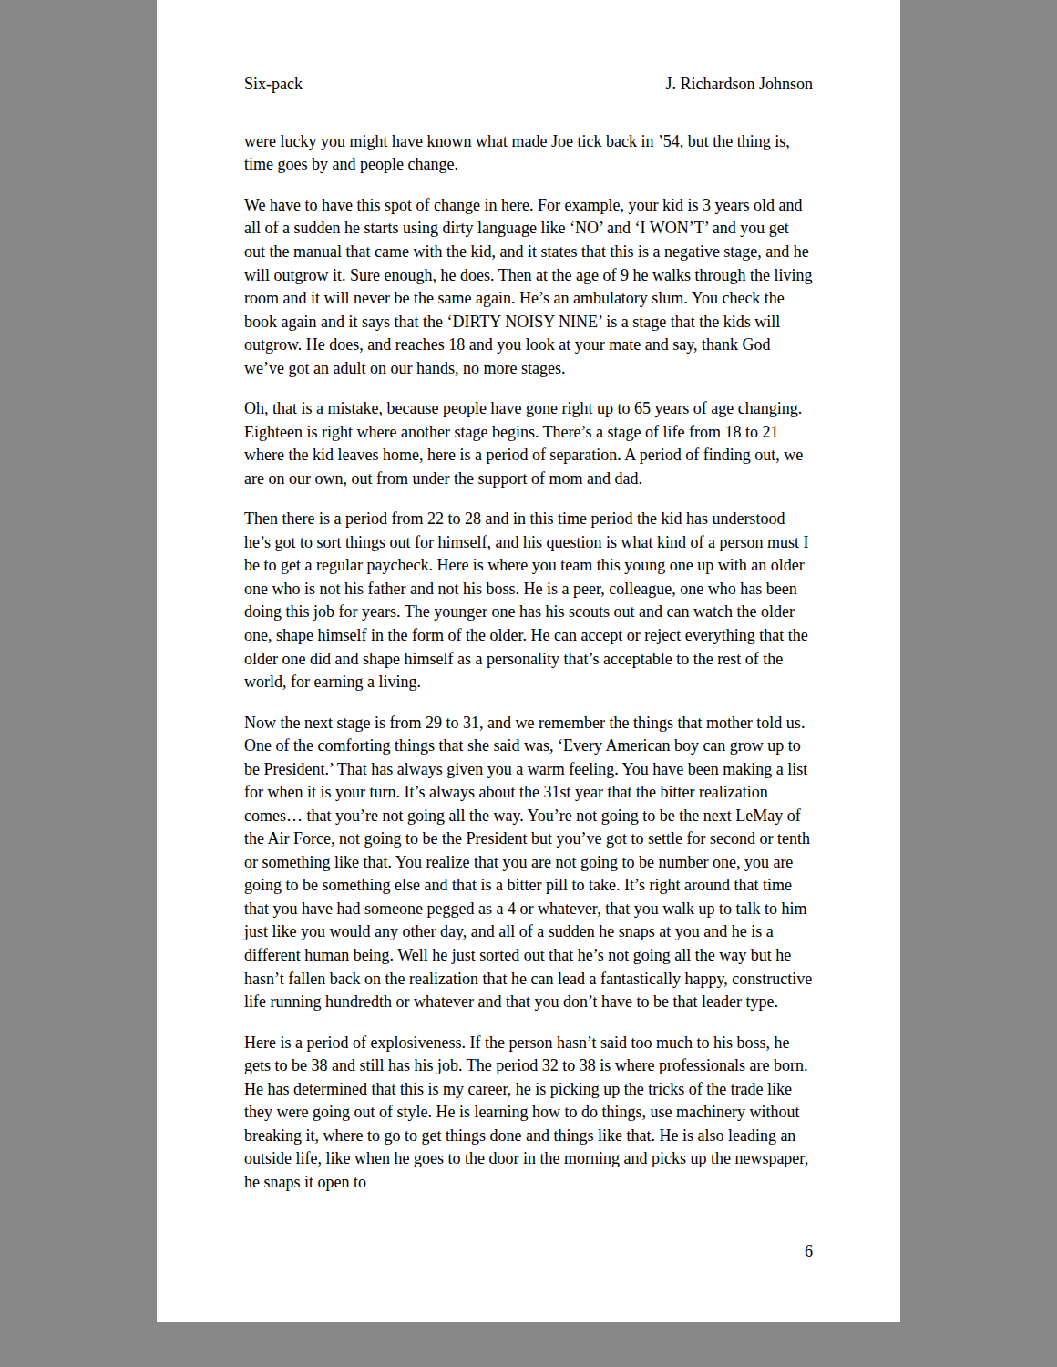Six-pack J. Richardson Johnson
were lucky you might have known what made Joe tick back in ’54, but the thing is, time goes by and people change.
We have to have this spot of change in here. For example, your kid is 3 years old and all of a sudden he starts using dirty language like ‘NO’ and ‘I WON’T’ and you get out the manual that came with the kid, and it states that this is a negative stage, and he will outgrow it. Sure enough, he does. Then at the age of 9 he walks through the living room and it will never be the same again. He’s an ambulatory slum. You check the book again and it says that the ‘DIRTY NOISY NINE’ is a stage that the kids will outgrow. He does, and reaches 18 and you look at your mate and say, thank God we’ve got an adult on our hands, no more stages.
Oh, that is a mistake, because people have gone right up to 65 years of age changing. Eighteen is right where another stage begins. There’s a stage of life from 18 to 21 where the kid leaves home, here is a period of separation. A period of finding out, we are on our own, out from under the support of mom and dad.
Then there is a period from 22 to 28 and in this time period the kid has understood he’s got to sort things out for himself, and his question is what kind of a person must I be to get a regular paycheck. Here is where you team this young one up with an older one who is not his father and not his boss. He is a peer, colleague, one who has been doing this job for years. The younger one has his scouts out and can watch the older one, shape himself in the form of the older. He can accept or reject everything that the older one did and shape himself as a personality that’s acceptable to the rest of the world, for earning a living.
Now the next stage is from 29 to 31, and we remember the things that mother told us. One of the comforting things that she said was, ‘Every American boy can grow up to be President.’ That has always given you a warm feeling. You have been making a list for when it is your turn. It’s always about the 31st year that the bitter realization comes… that you’re not going all the way. You’re not going to be the next LeMay of the Air Force, not going to be the President but you’ve got to settle for second or tenth or something like that. You realize that you are not going to be number one, you are going to be something else and that is a bitter pill to take. It’s right around that time that you have had someone pegged as a 4 or whatever, that you walk up to talk to him just like you would any other day, and all of a sudden he snaps at you and he is a different human being. Well he just sorted out that he’s not going all the way but he hasn’t fallen back on the realization that he can lead a fantastically happy, constructive life running hundredth or whatever and that you don’t have to be that leader type.
Here is a period of explosiveness. If the person hasn’t said too much to his boss, he gets to be 38 and still has his job. The period 32 to 38 is where professionals are born. He has determined that this is my career, he is picking up the tricks of the trade like they were going out of style. He is learning how to do things, use machinery without breaking it, where to go to get things done and things like that. He is also leading an outside life, like when he goes to the door in the morning and picks up the newspaper, he snaps it open to
6